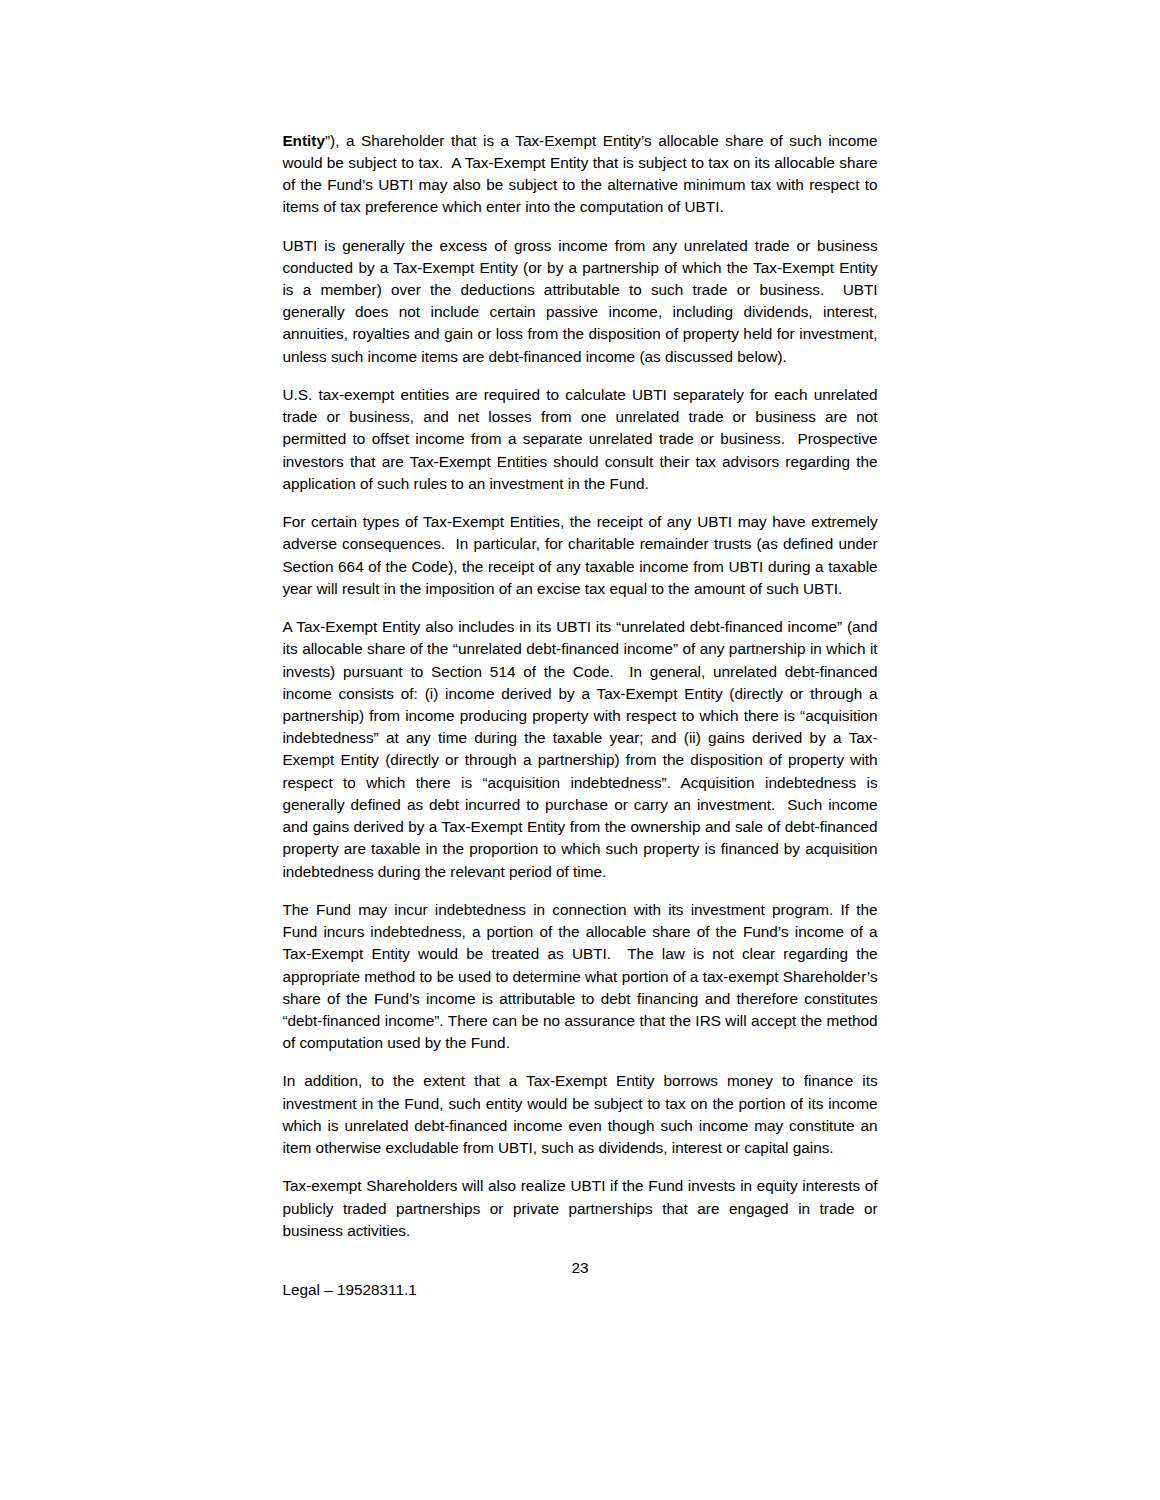Entity”), a Shareholder that is a Tax-Exempt Entity’s allocable share of such income would be subject to tax. A Tax-Exempt Entity that is subject to tax on its allocable share of the Fund’s UBTI may also be subject to the alternative minimum tax with respect to items of tax preference which enter into the computation of UBTI.
UBTI is generally the excess of gross income from any unrelated trade or business conducted by a Tax-Exempt Entity (or by a partnership of which the Tax-Exempt Entity is a member) over the deductions attributable to such trade or business. UBTI generally does not include certain passive income, including dividends, interest, annuities, royalties and gain or loss from the disposition of property held for investment, unless such income items are debt-financed income (as discussed below).
U.S. tax-exempt entities are required to calculate UBTI separately for each unrelated trade or business, and net losses from one unrelated trade or business are not permitted to offset income from a separate unrelated trade or business. Prospective investors that are Tax-Exempt Entities should consult their tax advisors regarding the application of such rules to an investment in the Fund.
For certain types of Tax-Exempt Entities, the receipt of any UBTI may have extremely adverse consequences. In particular, for charitable remainder trusts (as defined under Section 664 of the Code), the receipt of any taxable income from UBTI during a taxable year will result in the imposition of an excise tax equal to the amount of such UBTI.
A Tax-Exempt Entity also includes in its UBTI its “unrelated debt-financed income” (and its allocable share of the “unrelated debt-financed income” of any partnership in which it invests) pursuant to Section 514 of the Code. In general, unrelated debt-financed income consists of: (i) income derived by a Tax-Exempt Entity (directly or through a partnership) from income producing property with respect to which there is “acquisition indebtedness” at any time during the taxable year; and (ii) gains derived by a Tax-Exempt Entity (directly or through a partnership) from the disposition of property with respect to which there is “acquisition indebtedness”. Acquisition indebtedness is generally defined as debt incurred to purchase or carry an investment. Such income and gains derived by a Tax-Exempt Entity from the ownership and sale of debt-financed property are taxable in the proportion to which such property is financed by acquisition indebtedness during the relevant period of time.
The Fund may incur indebtedness in connection with its investment program. If the Fund incurs indebtedness, a portion of the allocable share of the Fund’s income of a Tax-Exempt Entity would be treated as UBTI. The law is not clear regarding the appropriate method to be used to determine what portion of a tax-exempt Shareholder’s share of the Fund’s income is attributable to debt financing and therefore constitutes “debt-financed income”. There can be no assurance that the IRS will accept the method of computation used by the Fund.
In addition, to the extent that a Tax-Exempt Entity borrows money to finance its investment in the Fund, such entity would be subject to tax on the portion of its income which is unrelated debt-financed income even though such income may constitute an item otherwise excludable from UBTI, such as dividends, interest or capital gains.
Tax-exempt Shareholders will also realize UBTI if the Fund invests in equity interests of publicly traded partnerships or private partnerships that are engaged in trade or business activities.
23
Legal – 19528311.1